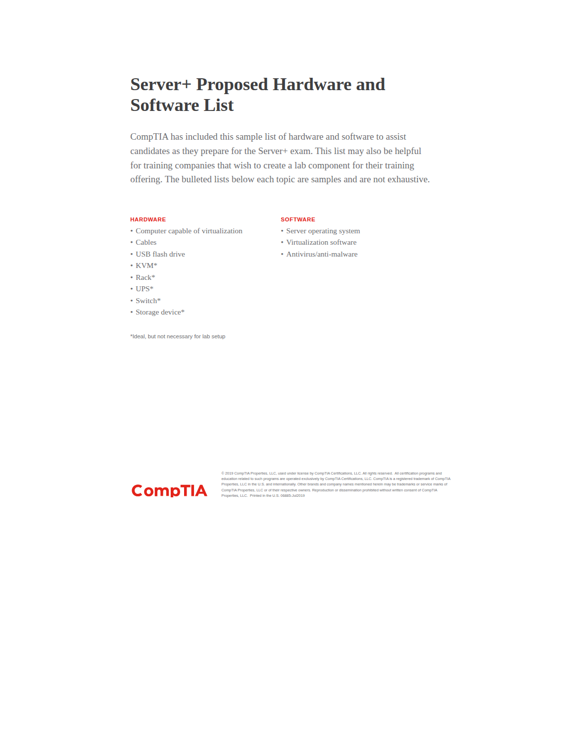Server+ Proposed Hardware and Software List
CompTIA has included this sample list of hardware and software to assist candidates as they prepare for the Server+ exam. This list may also be helpful for training companies that wish to create a lab component for their training offering. The bulleted lists below each topic are samples and are not exhaustive.
Hardware
Computer capable of virtualization
Cables
USB flash drive
KVM*
Rack*
UPS*
Switch*
Storage device*
*Ideal, but not necessary for lab setup
Software
Server operating system
Virtualization software
Antivirus/anti-malware
© 2019 CompTIA Properties, LLC, used under license by CompTIA Certifications, LLC. All rights reserved. All certification programs and education related to such programs are operated exclusively by CompTIA Certifications, LLC. CompTIA is a registered trademark of CompTIA Properties, LLC in the U.S. and internationally. Other brands and company names mentioned herein may be trademarks or service marks of CompTIA Properties, LLC or of their respective owners. Reproduction or dissemination prohibited without written consent of CompTIA Properties, LLC. Printed in the U.S. 06885-Jul2019